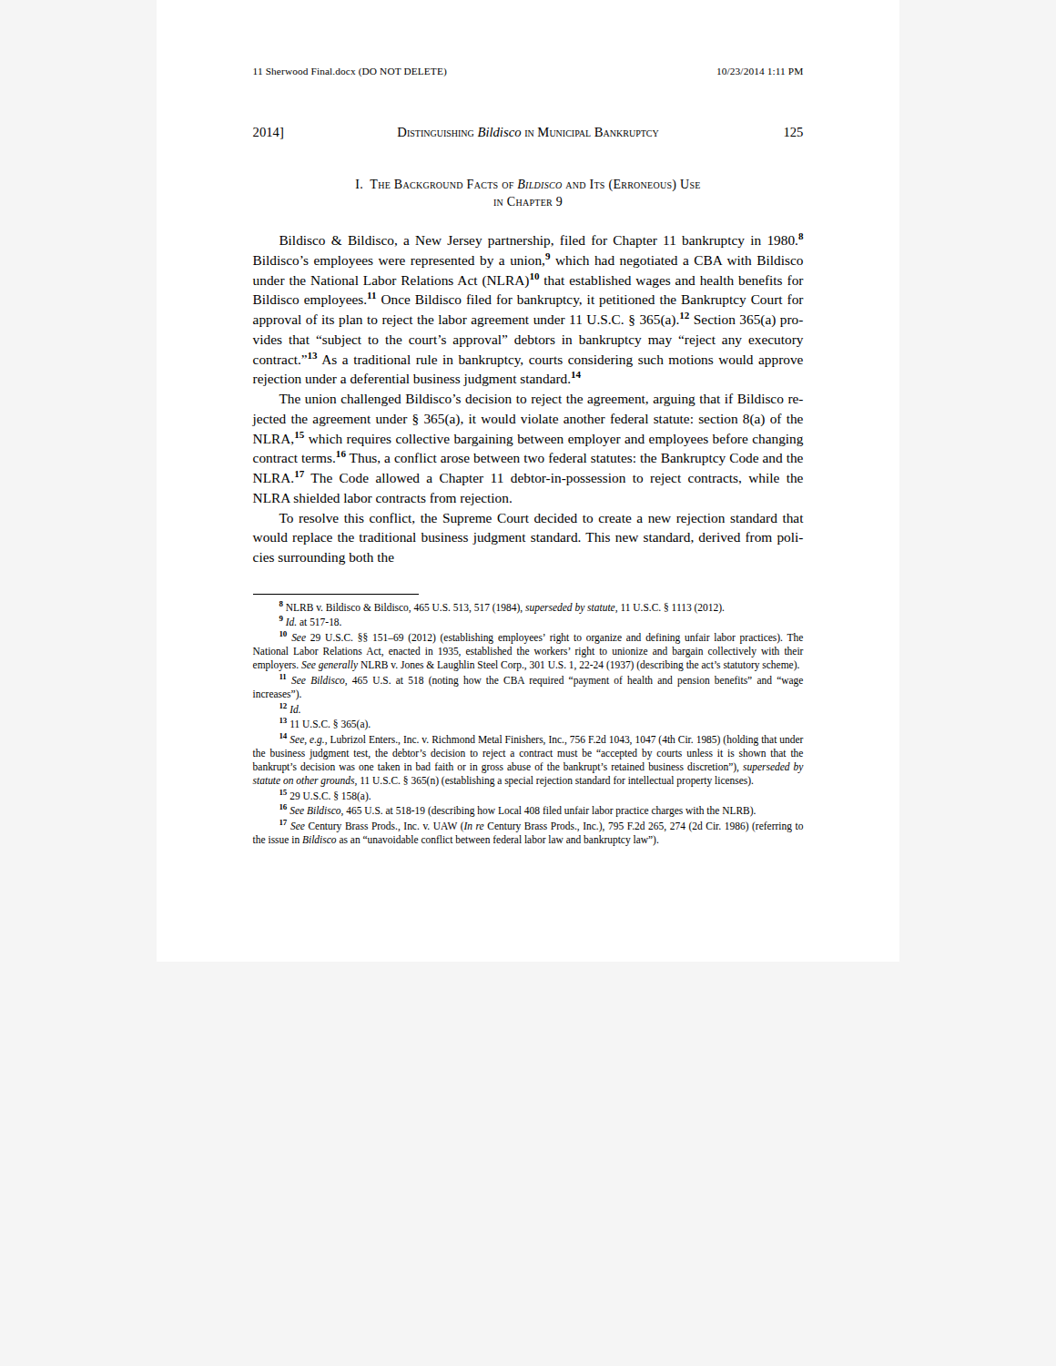11 Sherwood Final.docx (DO NOT DELETE) 10/23/2014 1:11 PM
2014] Distinguishing Bildisco in Municipal Bankruptcy 125
I. The Background Facts of Bildisco and Its (Erroneous) Use
in Chapter 9
Bildisco & Bildisco, a New Jersey partnership, filed for Chapter 11 bankruptcy in 1980.8 Bildisco’s employees were represented by a union,9 which had negotiated a CBA with Bildisco under the National Labor Relations Act (NLRA)10 that established wages and health benefits for Bildisco employees.11 Once Bildisco filed for bankruptcy, it petitioned the Bankruptcy Court for approval of its plan to reject the labor agreement under 11 U.S.C. § 365(a).12 Section 365(a) provides that “subject to the court’s approval” debtors in bankruptcy may “reject any executory contract.”13 As a traditional rule in bankruptcy, courts considering such motions would approve rejection under a deferential business judgment standard.14
The union challenged Bildisco’s decision to reject the agreement, arguing that if Bildisco rejected the agreement under § 365(a), it would violate another federal statute: section 8(a) of the NLRA,15 which requires collective bargaining between employer and employees before changing contract terms.16 Thus, a conflict arose between two federal statutes: the Bankruptcy Code and the NLRA.17 The Code allowed a Chapter 11 debtor-in-possession to reject contracts, while the NLRA shielded labor contracts from rejection.
To resolve this conflict, the Supreme Court decided to create a new rejection standard that would replace the traditional business judgment standard. This new standard, derived from policies surrounding both the
8 NLRB v. Bildisco & Bildisco, 465 U.S. 513, 517 (1984), superseded by statute, 11 U.S.C. § 1113 (2012).
9 Id. at 517-18.
10 See 29 U.S.C. §§ 151–69 (2012) (establishing employees’ right to organize and defining unfair labor practices). The National Labor Relations Act, enacted in 1935, established the workers’ right to unionize and bargain collectively with their employers. See generally NLRB v. Jones & Laughlin Steel Corp., 301 U.S. 1, 22-24 (1937) (describing the act’s statutory scheme).
11 See Bildisco, 465 U.S. at 518 (noting how the CBA required “payment of health and pension benefits” and “wage increases”).
12 Id.
13 11 U.S.C. § 365(a).
14 See, e.g., Lubrizol Enters., Inc. v. Richmond Metal Finishers, Inc., 756 F.2d 1043, 1047 (4th Cir. 1985) (holding that under the business judgment test, the debtor’s decision to reject a contract must be “accepted by courts unless it is shown that the bankrupt’s decision was one taken in bad faith or in gross abuse of the bankrupt’s retained business discretion”), superseded by statute on other grounds, 11 U.S.C. § 365(n) (establishing a special rejection standard for intellectual property licenses).
15 29 U.S.C. § 158(a).
16 See Bildisco, 465 U.S. at 518-19 (describing how Local 408 filed unfair labor practice charges with the NLRB).
17 See Century Brass Prods., Inc. v. UAW (In re Century Brass Prods., Inc.), 795 F.2d 265, 274 (2d Cir. 1986) (referring to the issue in Bildisco as an “unavoidable conflict between federal labor law and bankruptcy law”).